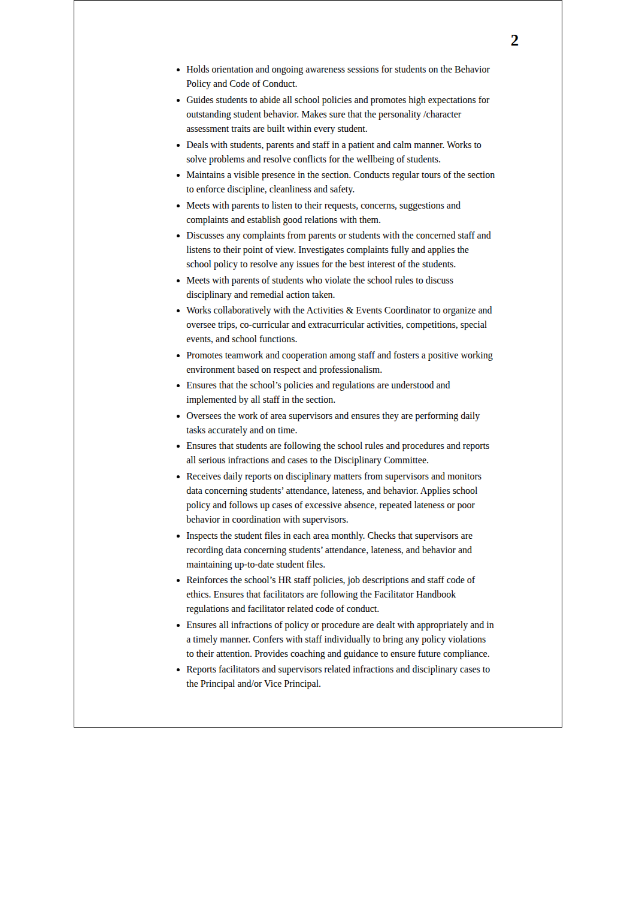2
Holds orientation and ongoing awareness sessions for students on the Behavior Policy and Code of Conduct.
Guides students to abide all school policies and promotes high expectations for outstanding student behavior. Makes sure that the personality /character assessment traits are built within every student.
Deals with students, parents and staff in a patient and calm manner. Works to solve problems and resolve conflicts for the wellbeing of students.
Maintains a visible presence in the section. Conducts regular tours of the section to enforce discipline, cleanliness and safety.
Meets with parents to listen to their requests, concerns, suggestions and complaints and establish good relations with them.
Discusses any complaints from parents or students with the concerned staff and listens to their point of view. Investigates complaints fully and applies the school policy to resolve any issues for the best interest of the students.
Meets with parents of students who violate the school rules to discuss disciplinary and remedial action taken.
Works collaboratively with the Activities & Events Coordinator to organize and oversee trips, co-curricular and extracurricular activities, competitions, special events, and school functions.
Promotes teamwork and cooperation among staff and fosters a positive working environment based on respect and professionalism.
Ensures that the school’s policies and regulations are understood and implemented by all staff in the section.
Oversees the work of area supervisors and ensures they are performing daily tasks accurately and on time.
Ensures that students are following the school rules and procedures and reports all serious infractions and cases to the Disciplinary Committee.
Receives daily reports on disciplinary matters from supervisors and monitors data concerning students’ attendance, lateness, and behavior. Applies school policy and follows up cases of excessive absence, repeated lateness or poor behavior in coordination with supervisors.
Inspects the student files in each area monthly. Checks that supervisors are recording data concerning students’ attendance, lateness, and behavior and maintaining up-to-date student files.
Reinforces the school’s HR staff policies, job descriptions and staff code of ethics. Ensures that facilitators are following the Facilitator Handbook regulations and facilitator related code of conduct.
Ensures all infractions of policy or procedure are dealt with appropriately and in a timely manner. Confers with staff individually to bring any policy violations to their attention. Provides coaching and guidance to ensure future compliance.
Reports facilitators and supervisors related infractions and disciplinary cases to the Principal and/or Vice Principal.